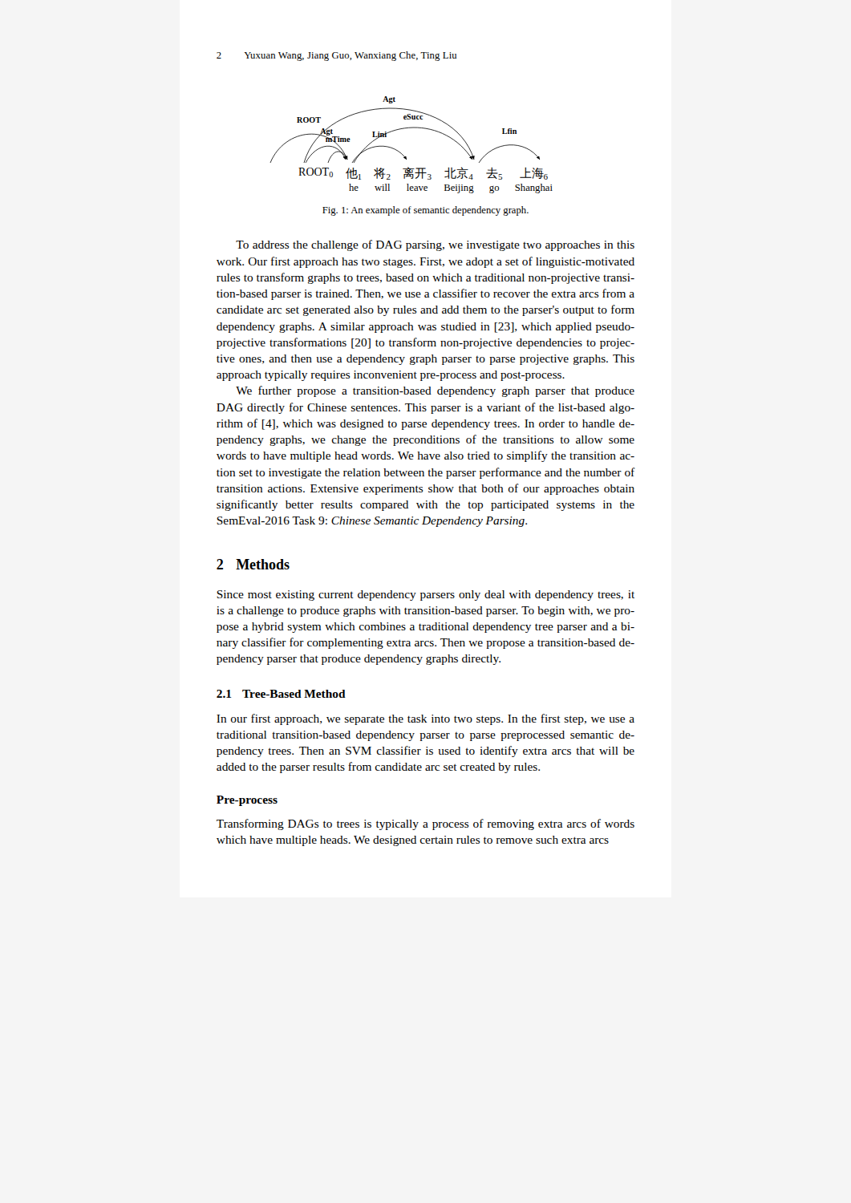2 Yuxuan Wang, Jiang Guo, Wanxiang Che, Ting Liu
Agt ROOT Agt mTime eSucc Lini Lfin
| ROOT 0 | 他 1 he | 将 2 will | 离开 3 leave | 北京 4 Beijing | 去 5 go | 上海 6 Shanghai |
Fig. 1: An example of semantic dependency graph.
To address the challenge of DAG parsing, we investigate two approaches in this work. Our first approach has two stages. First, we adopt a set of linguistic-motivated rules to transform graphs to trees, based on which a traditional non-projective transition-based parser is trained. Then, we use a classifier to recover the extra arcs from a candidate arc set generated also by rules and add them to the parser's output to form dependency graphs. A similar approach was studied in [23], which applied pseudo-projective transformations [20] to transform non-projective dependencies to projective ones, and then use a dependency graph parser to parse projective graphs. This approach typically requires inconvenient pre-process and post-process.
We further propose a transition-based dependency graph parser that produce DAG directly for Chinese sentences. This parser is a variant of the list-based algorithm of [4], which was designed to parse dependency trees. In order to handle dependency graphs, we change the preconditions of the transitions to allow some words to have multiple head words. We have also tried to simplify the transition action set to investigate the relation between the parser performance and the number of transition actions. Extensive experiments show that both of our approaches obtain significantly better results compared with the top participated systems in the SemEval-2016 Task 9: Chinese Semantic Dependency Parsing.
2 Methods
Since most existing current dependency parsers only deal with dependency trees, it is a challenge to produce graphs with transition-based parser. To begin with, we propose a hybrid system which combines a traditional dependency tree parser and a binary classifier for complementing extra arcs. Then we propose a transition-based dependency parser that produce dependency graphs directly.
2.1 Tree-Based Method
In our first approach, we separate the task into two steps. In the first step, we use a traditional transition-based dependency parser to parse preprocessed semantic dependency trees. Then an SVM classifier is used to identify extra arcs that will be added to the parser results from candidate arc set created by rules.
Pre-process
Transforming DAGs to trees is typically a process of removing extra arcs of words which have multiple heads. We designed certain rules to remove such extra arcs